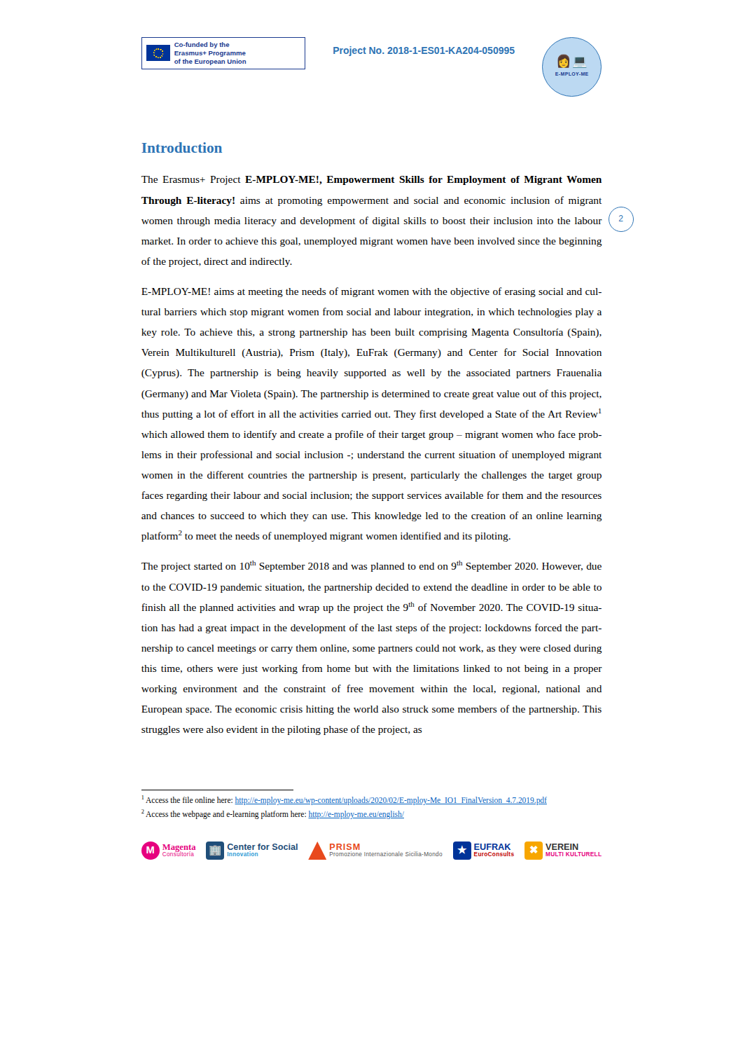Co-funded by the
Erasmus+ Programme
of the European Union
Project No. 2018-1-ES01-KA204-050995
👩💻
E-MPLOY-ME
2
Introduction
The Erasmus+ Project E-MPLOY-ME!, Empowerment Skills for Employment of Migrant Women Through E-literacy! aims at promoting empowerment and social and economic inclusion of migrant women through media literacy and development of digital skills to boost their inclusion into the labour market. In order to achieve this goal, unemployed migrant women have been involved since the beginning of the project, direct and indirectly.
E-MPLOY-ME! aims at meeting the needs of migrant women with the objective of erasing social and cultural barriers which stop migrant women from social and labour integration, in which technologies play a key role. To achieve this, a strong partnership has been built comprising Magenta Consultoría (Spain), Verein Multikulturell (Austria), Prism (Italy), EuFrak (Germany) and Center for Social Innovation (Cyprus). The partnership is being heavily supported as well by the associated partners Frauenalia (Germany) and Mar Violeta (Spain). The partnership is determined to create great value out of this project, thus putting a lot of effort in all the activities carried out. They first developed a State of the Art Review1 which allowed them to identify and create a profile of their target group – migrant women who face problems in their professional and social inclusion -; understand the current situation of unemployed migrant women in the different countries the partnership is present, particularly the challenges the target group faces regarding their labour and social inclusion; the support services available for them and the resources and chances to succeed to which they can use. This knowledge led to the creation of an online learning platform2 to meet the needs of unemployed migrant women identified and its piloting.
The project started on 10th September 2018 and was planned to end on 9th September 2020. However, due to the COVID-19 pandemic situation, the partnership decided to extend the deadline in order to be able to finish all the planned activities and wrap up the project the 9th of November 2020. The COVID-19 situation has had a great impact in the development of the last steps of the project: lockdowns forced the partnership to cancel meetings or carry them online, some partners could not work, as they were closed during this time, others were just working from home but with the limitations linked to not being in a proper working environment and the constraint of free movement within the local, regional, national and European space. The economic crisis hitting the world also struck some members of the partnership. This struggles were also evident in the piloting phase of the project, as
1 Access the file online here: http://e-mploy-me.eu/wp-content/uploads/2020/02/E-mploy-Me_IO1_FinalVersion_4.7.2019.pdf
2 Access the webpage and e-learning platform here: http://e-mploy-me.eu/english/
M
Magenta
Consultoría
🏢
Center for Social
Innovation
PRISM
Promozione Internazionale Sicilia-Mondo
★
EUFRAK
EuroConsults
✖
VEREIN
MULTI KULTURELL